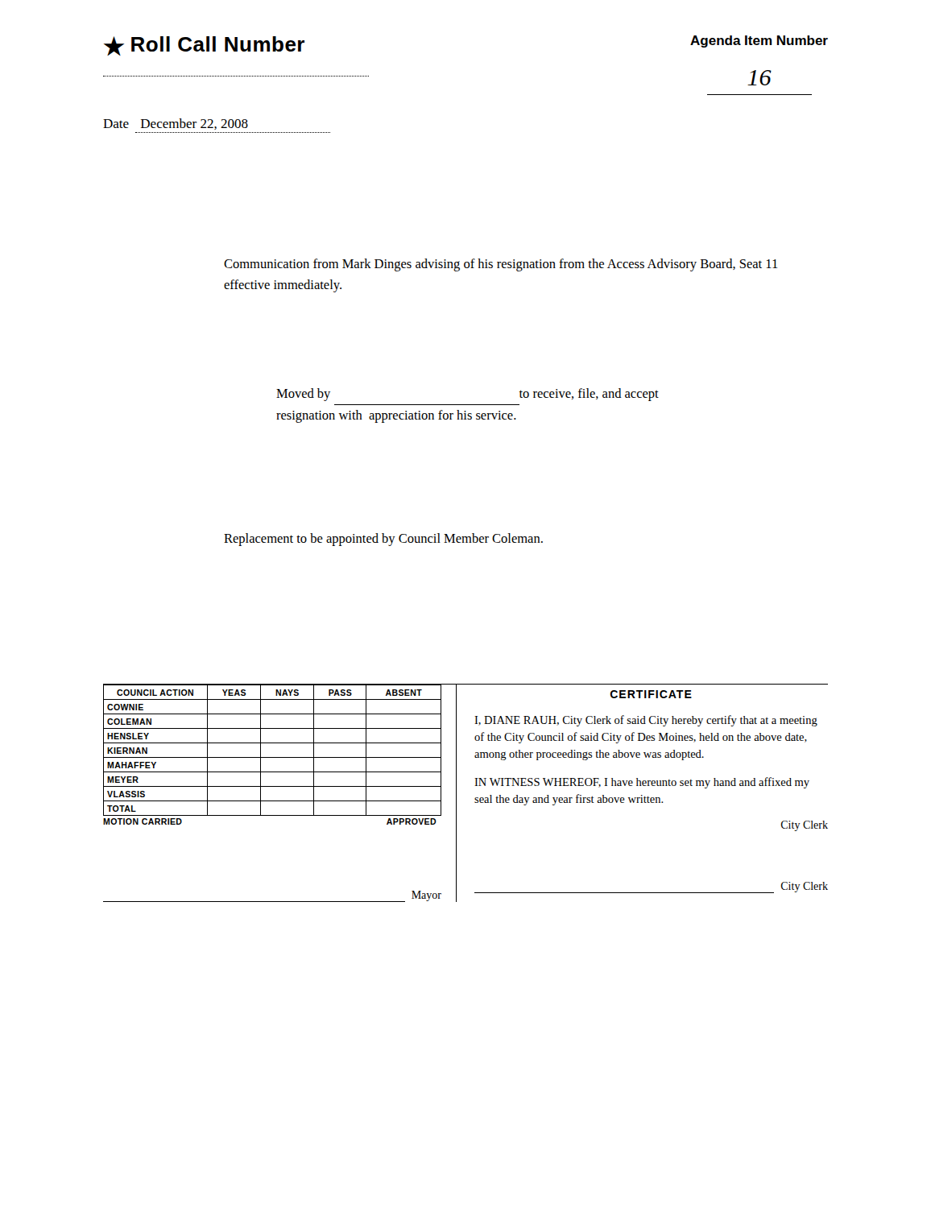★Roll Call Number
Agenda Item Number 16
Date December 22, 2008
Communication from Mark Dinges advising of his resignation from the Access Advisory Board, Seat 11 effective immediately.
Moved by to receive, file, and accept
resignation with appreciation for his service.
Replacement to be appointed by Council Member Coleman.
| COUNCIL ACTION | YEAS | NAYS | PASS | ABSENT |
| --- | --- | --- | --- | --- |
| COWNIE | | | | |
| COLEMAN | | | | |
| HENSLEY | | | | |
| KIERNAN | | | | |
| MAHAFFEY | | | | |
| MEYER | | | | |
| VLASSIS | | | | |
| TOTAL | | | | |
MOTION CARRIED
APPROVED
Mayor
CERTIFICATE
I, DIANE RAUH, City Clerk of said City hereby certify that at a meeting of the City Council of said City of Des Moines, held on the above date, among other proceedings the above was adopted.
IN WITNESS WHEREOF, I have hereunto set my hand and affixed my seal the day and year first above written.
City Clerk
City Clerk